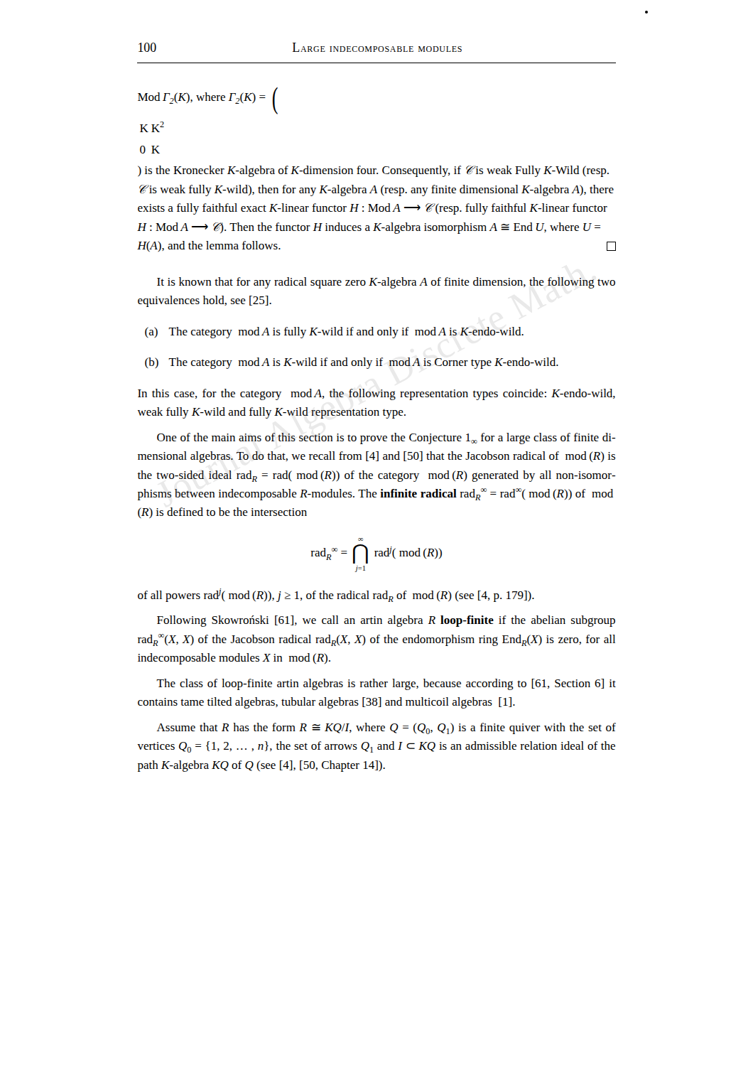Journal Algebra Discrete Math.
100
Large indecomposable modules
Mod Γ2(K), where Γ2(K) = (
| K | K 2 |
| 0 | K |
) is the Kronecker K-algebra of K-dimension four. Consequently, if 𝒞 is weak Fully K-Wild (resp. 𝒞 is weak fully K-wild), then for any K-algebra A (resp. any finite dimensional K-algebra A), there exists a fully faithful exact K-linear functor H : Mod A ⟶ 𝒞 (resp. fully faithful K-linear functor H : Mod A ⟶ 𝒞). Then the functor H induces a K-algebra isomorphism A ≅ End U, where U = H(A), and the lemma follows.
It is known that for any radical square zero K-algebra A of finite dimension, the following two equivalences hold, see [25].
(a) The category mod A is fully K-wild if and only if mod A is K-endo-wild.
(b) The category mod A is K-wild if and only if mod A is Corner type K-endo-wild.
In this case, for the category mod A, the following representation types coincide: K-endo-wild, weak fully K-wild and fully K-wild representation type.
One of the main aims of this section is to prove the Conjecture 1∞ for a large class of finite dimensional algebras. To do that, we recall from [4] and [50] that the Jacobson radical of mod (R) is the two-sided ideal radR = rad( mod (R)) of the category mod (R) generated by all non-isomorphisms between indecomposable R-modules. The infinite radical radR∞ = rad∞( mod (R)) of mod (R) is defined to be the intersection
radR∞ = ∞ ⋂ j=1 radj( mod (R))
of all powers radj( mod (R)), j ≥ 1, of the radical radR of mod (R) (see [4, p. 179]).
Following Skowroński [61], we call an artin algebra R loop-finite if the abelian subgroup radR∞(X, X) of the Jacobson radical radR(X, X) of the endomorphism ring EndR(X) is zero, for all indecomposable modules X in mod (R).
The class of loop-finite artin algebras is rather large, because according to [61, Section 6] it contains tame tilted algebras, tubular algebras [38] and multicoil algebras [1].
Assume that R has the form R ≅ KQ/I, where Q = (Q0, Q1) is a finite quiver with the set of vertices Q0 = {1, 2, … , n}, the set of arrows Q1 and I ⊂ KQ is an admissible relation ideal of the path K-algebra KQ of Q (see [4], [50, Chapter 14]).